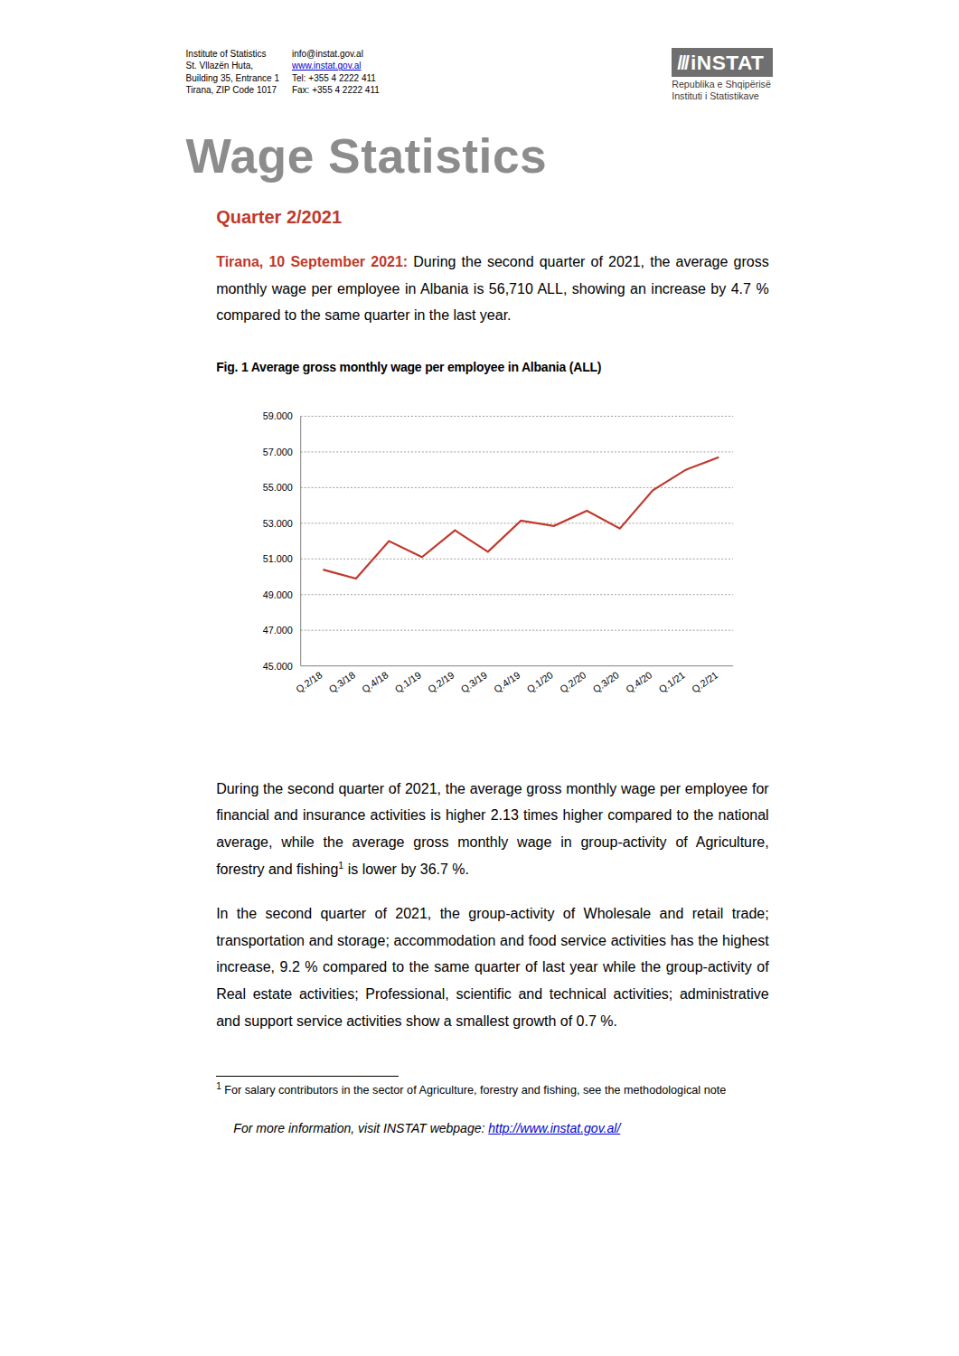| Institute of Statistics | info@instat.gov.al |
| St. Vllazën Huta, | www.instat.gov.al |
| Building 35, Entrance 1 | Tel: +355 4 2222 411 |
| Tirana, ZIP Code 1017 | Fax: +355 4 2222 411 |
///iNSTAT
Republika e Shqipërisë
Instituti i Statistikave
Wage Statistics
Quarter 2/2021
Tirana, 10 September 2021: During the second quarter of 2021, the average gross monthly wage per employee in Albania is 56,710 ALL, showing an increase by 4.7 % compared to the same quarter in the last year.
Fig. 1 Average gross monthly wage per employee in Albania (ALL)
59.000 57.000 55.000 53.000 51.000 49.000 47.000 45.000 Q.2/18 Q.3/18 Q.4/18 Q.1/19 Q.2/19 Q.3/19 Q.4/19 Q.1/20 Q.2/20 Q.3/20 Q.4/20 Q.1/21 Q.2/21
During the second quarter of 2021, the average gross monthly wage per employee for financial and insurance activities is higher 2.13 times higher compared to the national average, while the average gross monthly wage in group-activity of Agriculture, forestry and fishing1 is lower by 36.7 %.
In the second quarter of 2021, the group-activity of Wholesale and retail trade; transportation and storage; accommodation and food service activities has the highest increase, 9.2 % compared to the same quarter of last year while the group-activity of Real estate activities; Professional, scientific and technical activities; administrative and support service activities show a smallest growth of 0.7 %.
1 For salary contributors in the sector of Agriculture, forestry and fishing, see the methodological note
For more information, visit INSTAT webpage: http://www.instat.gov.al/